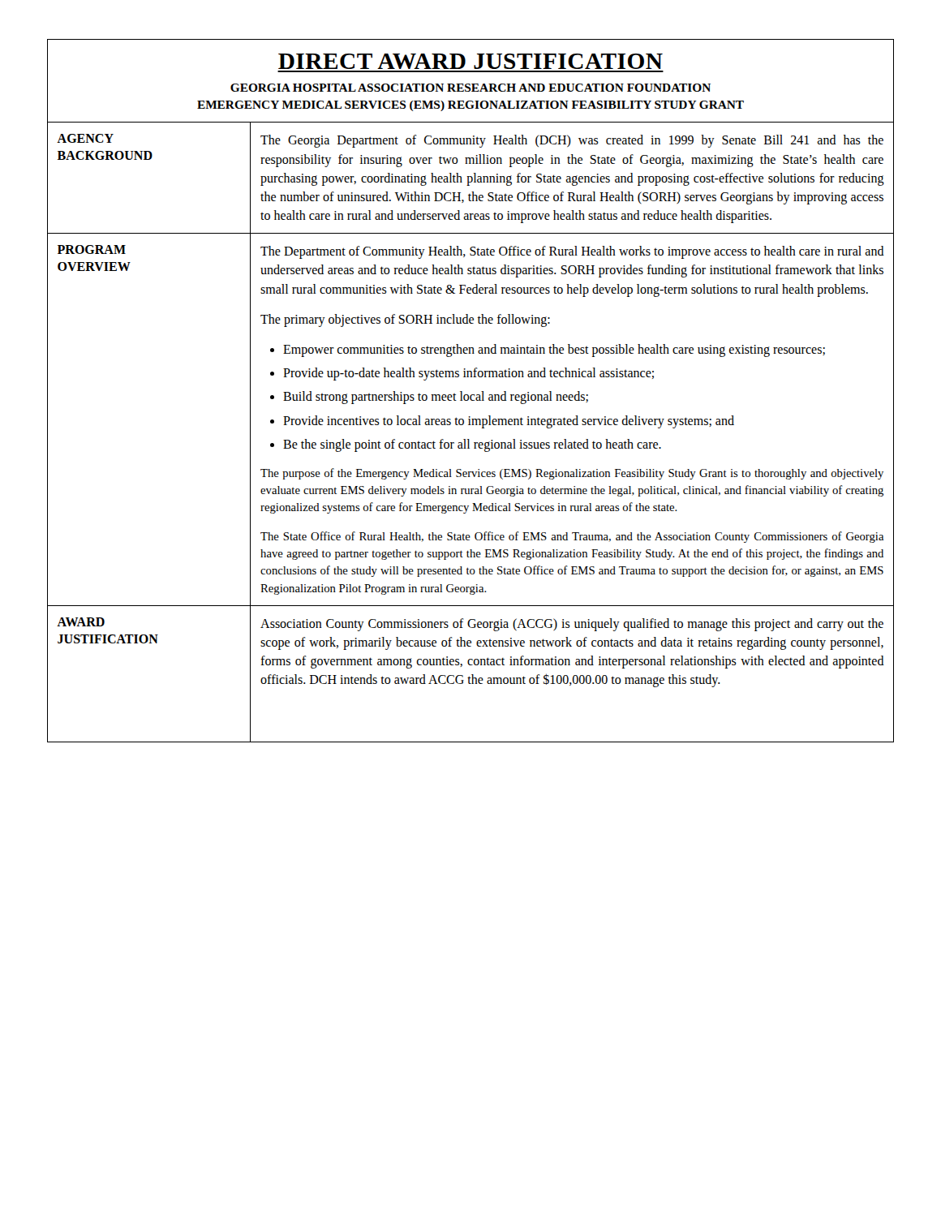| DIRECT AWARD JUSTIFICATION GEORGIA HOSPITAL ASSOCIATION RESEARCH AND EDUCATION FOUNDATION EMERGENCY MEDICAL SERVICES (EMS) REGIONALIZATION FEASIBILITY STUDY GRANT |
| AGENCY BACKGROUND | The Georgia Department of Community Health (DCH) was created in 1999 by Senate Bill 241 and has the responsibility for insuring over two million people in the State of Georgia, maximizing the State’s health care purchasing power, coordinating health planning for State agencies and proposing cost-effective solutions for reducing the number of uninsured. Within DCH, the State Office of Rural Health (SORH) serves Georgians by improving access to health care in rural and underserved areas to improve health status and reduce health disparities. |
| PROGRAM OVERVIEW | The Department of Community Health, State Office of Rural Health works to improve access to health care in rural and underserved areas and to reduce health status disparities. SORH provides funding for institutional framework that links small rural communities with State & Federal resources to help develop long-term solutions to rural health problems. The primary objectives of SORH include the following: Empower communities to strengthen and maintain the best possible health care using existing resources; Provide up-to-date health systems information and technical assistance; Build strong partnerships to meet local and regional needs; Provide incentives to local areas to implement integrated service delivery systems; and Be the single point of contact for all regional issues related to heath care. The purpose of the Emergency Medical Services (EMS) Regionalization Feasibility Study Grant is to thoroughly and objectively evaluate current EMS delivery models in rural Georgia to determine the legal, political, clinical, and financial viability of creating regionalized systems of care for Emergency Medical Services in rural areas of the state. The State Office of Rural Health, the State Office of EMS and Trauma, and the Association County Commissioners of Georgia have agreed to partner together to support the EMS Regionalization Feasibility Study. At the end of this project, the findings and conclusions of the study will be presented to the State Office of EMS and Trauma to support the decision for, or against, an EMS Regionalization Pilot Program in rural Georgia. |
| AWARD JUSTIFICATION | Association County Commissioners of Georgia (ACCG) is uniquely qualified to manage this project and carry out the scope of work, primarily because of the extensive network of contacts and data it retains regarding county personnel, forms of government among counties, contact information and interpersonal relationships with elected and appointed officials. DCH intends to award ACCG the amount of $100,000.00 to manage this study. |